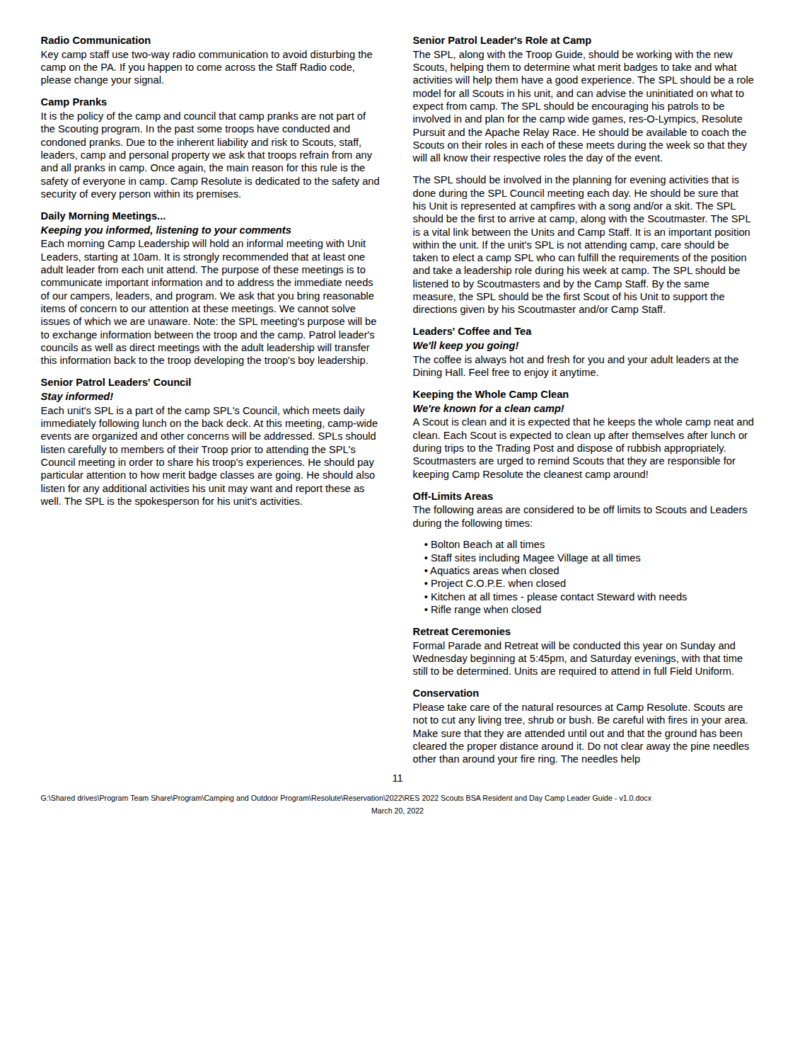Radio Communication
Key camp staff use two-way radio communication to avoid disturbing the camp on the PA. If you happen to come across the Staff Radio code, please change your signal.
Camp Pranks
It is the policy of the camp and council that camp pranks are not part of the Scouting program. In the past some troops have conducted and condoned pranks. Due to the inherent liability and risk to Scouts, staff, leaders, camp and personal property we ask that troops refrain from any and all pranks in camp. Once again, the main reason for this rule is the safety of everyone in camp. Camp Resolute is dedicated to the safety and security of every person within its premises.
Daily Morning Meetings...
Keeping you informed, listening to your comments
Each morning Camp Leadership will hold an informal meeting with Unit Leaders, starting at 10am. It is strongly recommended that at least one adult leader from each unit attend. The purpose of these meetings is to communicate important information and to address the immediate needs of our campers, leaders, and program. We ask that you bring reasonable items of concern to our attention at these meetings. We cannot solve issues of which we are unaware. Note: the SPL meeting's purpose will be to exchange information between the troop and the camp. Patrol leader's councils as well as direct meetings with the adult leadership will transfer this information back to the troop developing the troop's boy leadership.
Senior Patrol Leaders' Council
Stay informed!
Each unit's SPL is a part of the camp SPL's Council, which meets daily immediately following lunch on the back deck. At this meeting, camp-wide events are organized and other concerns will be addressed. SPLs should listen carefully to members of their Troop prior to attending the SPL's Council meeting in order to share his troop's experiences. He should pay particular attention to how merit badge classes are going. He should also listen for any additional activities his unit may want and report these as well. The SPL is the spokesperson for his unit's activities.
Senior Patrol Leader's Role at Camp
The SPL, along with the Troop Guide, should be working with the new Scouts, helping them to determine what merit badges to take and what activities will help them have a good experience. The SPL should be a role model for all Scouts in his unit, and can advise the uninitiated on what to expect from camp. The SPL should be encouraging his patrols to be involved in and plan for the camp wide games, res-O-Lympics, Resolute Pursuit and the Apache Relay Race. He should be available to coach the Scouts on their roles in each of these meets during the week so that they will all know their respective roles the day of the event.
The SPL should be involved in the planning for evening activities that is done during the SPL Council meeting each day. He should be sure that his Unit is represented at campfires with a song and/or a skit. The SPL should be the first to arrive at camp, along with the Scoutmaster. The SPL is a vital link between the Units and Camp Staff. It is an important position within the unit. If the unit's SPL is not attending camp, care should be taken to elect a camp SPL who can fulfill the requirements of the position and take a leadership role during his week at camp. The SPL should be listened to by Scoutmasters and by the Camp Staff. By the same measure, the SPL should be the first Scout of his Unit to support the directions given by his Scoutmaster and/or Camp Staff.
Leaders' Coffee and Tea
We'll keep you going!
The coffee is always hot and fresh for you and your adult leaders at the Dining Hall. Feel free to enjoy it anytime.
Keeping the Whole Camp Clean
We're known for a clean camp!
A Scout is clean and it is expected that he keeps the whole camp neat and clean. Each Scout is expected to clean up after themselves after lunch or during trips to the Trading Post and dispose of rubbish appropriately. Scoutmasters are urged to remind Scouts that they are responsible for keeping Camp Resolute the cleanest camp around!
Off-Limits Areas
The following areas are considered to be off limits to Scouts and Leaders during the following times:
• Bolton Beach at all times
• Staff sites including Magee Village at all times
• Aquatics areas when closed
• Project C.O.P.E. when closed
• Kitchen at all times - please contact Steward with needs
• Rifle range when closed
Retreat Ceremonies
Formal Parade and Retreat will be conducted this year on Sunday and Wednesday beginning at 5:45pm, and Saturday evenings, with that time still to be determined. Units are required to attend in full Field Uniform.
Conservation
Please take care of the natural resources at Camp Resolute. Scouts are not to cut any living tree, shrub or bush. Be careful with fires in your area. Make sure that they are attended until out and that the ground has been cleared the proper distance around it. Do not clear away the pine needles other than around your fire ring. The needles help
11
G:\Shared drives\Program Team Share\Program\Camping and Outdoor Program\Resolute\Reservation\2022\RES 2022 Scouts BSA Resident and Day Camp Leader Guide - v1.0.docx
March 20, 2022